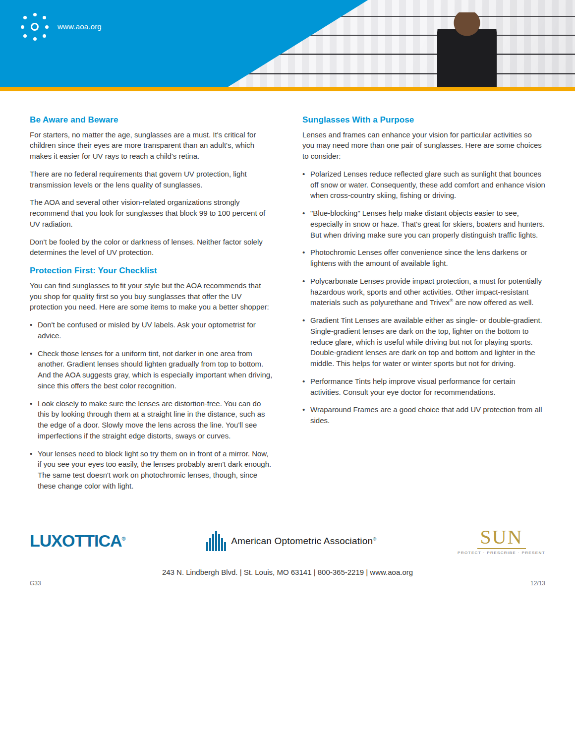www.aoa.org
Be Aware and Beware
For starters, no matter the age, sunglasses are a must. It's critical for children since their eyes are more transparent than an adult's, which makes it easier for UV rays to reach a child's retina.
There are no federal requirements that govern UV protection, light transmission levels or the lens quality of sunglasses.
The AOA and several other vision-related organizations strongly recommend that you look for sunglasses that block 99 to 100 percent of UV radiation.
Don't be fooled by the color or darkness of lenses. Neither factor solely determines the level of UV protection.
Protection First: Your Checklist
You can find sunglasses to fit your style but the AOA recommends that you shop for quality first so you buy sunglasses that offer the UV protection you need. Here are some items to make you a better shopper:
Don't be confused or misled by UV labels. Ask your optometrist for advice.
Check those lenses for a uniform tint, not darker in one area from another. Gradient lenses should lighten gradually from top to bottom. And the AOA suggests gray, which is especially important when driving, since this offers the best color recognition.
Look closely to make sure the lenses are distortion-free. You can do this by looking through them at a straight line in the distance, such as the edge of a door. Slowly move the lens across the line. You'll see imperfections if the straight edge distorts, sways or curves.
Your lenses need to block light so try them on in front of a mirror. Now, if you see your eyes too easily, the lenses probably aren't dark enough. The same test doesn't work on photochromic lenses, though, since these change color with light.
Sunglasses With a Purpose
Lenses and frames can enhance your vision for particular activities so you may need more than one pair of sunglasses. Here are some choices to consider:
Polarized Lenses reduce reflected glare such as sunlight that bounces off snow or water. Consequently, these add comfort and enhance vision when cross-country skiing, fishing or driving.
"Blue-blocking" Lenses help make distant objects easier to see, especially in snow or haze. That's great for skiers, boaters and hunters. But when driving make sure you can properly distinguish traffic lights.
Photochromic Lenses offer convenience since the lens darkens or lightens with the amount of available light.
Polycarbonate Lenses provide impact protection, a must for potentially hazardous work, sports and other activities. Other impact-resistant materials such as polyurethane and Trivex® are now offered as well.
Gradient Tint Lenses are available either as single- or double-gradient. Single-gradient lenses are dark on the top, lighter on the bottom to reduce glare, which is useful while driving but not for playing sports. Double-gradient lenses are dark on top and bottom and lighter in the middle. This helps for water or winter sports but not for driving.
Performance Tints help improve visual performance for certain activities. Consult your eye doctor for recommendations.
Wraparound Frames are a good choice that add UV protection from all sides.
LUXOTTICA®
American Optometric Association®
SUN
Protect · Prescribe · Present
243 N. Lindbergh Blvd. | St. Louis, MO 63141 | 800-365-2219 | www.aoa.org
G33 12/13